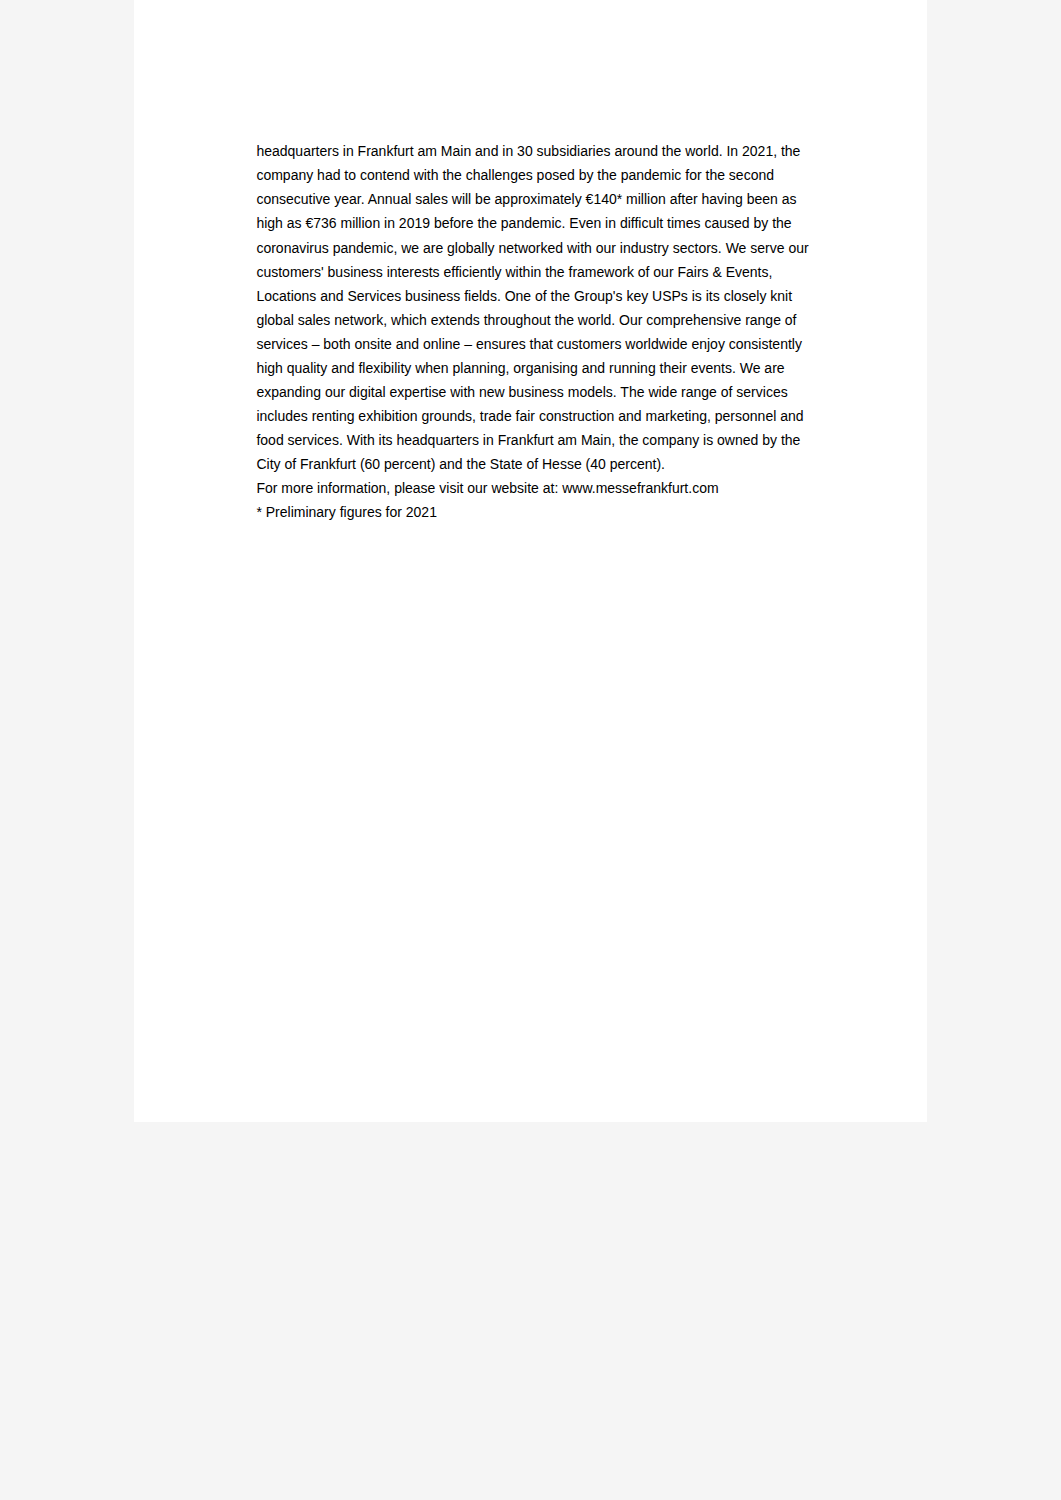headquarters in Frankfurt am Main and in 30 subsidiaries around the world. In 2021, the company had to contend with the challenges posed by the pandemic for the second consecutive year. Annual sales will be approximately €140* million after having been as high as €736 million in 2019 before the pandemic. Even in difficult times caused by the coronavirus pandemic, we are globally networked with our industry sectors. We serve our customers' business interests efficiently within the framework of our Fairs & Events, Locations and Services business fields. One of the Group's key USPs is its closely knit global sales network, which extends throughout the world. Our comprehensive range of services – both onsite and online – ensures that customers worldwide enjoy consistently high quality and flexibility when planning, organising and running their events. We are expanding our digital expertise with new business models. The wide range of services includes renting exhibition grounds, trade fair construction and marketing, personnel and food services. With its headquarters in Frankfurt am Main, the company is owned by the City of Frankfurt (60 percent) and the State of Hesse (40 percent).
For more information, please visit our website at: www.messefrankfurt.com
* Preliminary figures for 2021